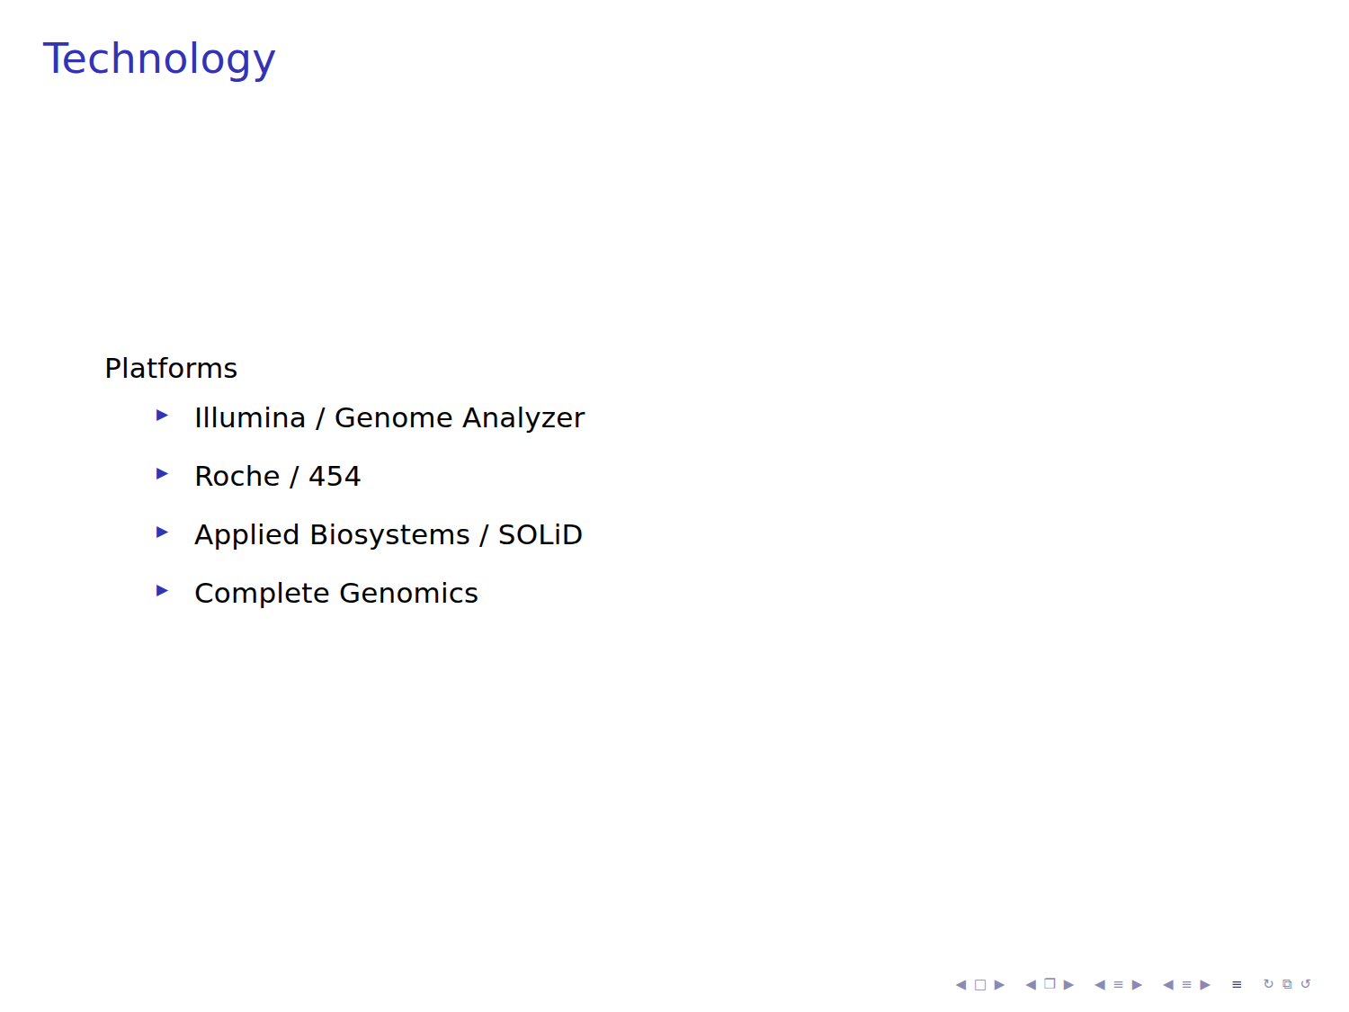Technology
Platforms
Illumina / Genome Analyzer
Roche / 454
Applied Biosystems / SOLiD
Complete Genomics
◀ □ ▶ ◀ ❐ ▶ ◀ ≡ ▶ ◀ ≡ ▶ ≡ ↻ ⧉ ↺